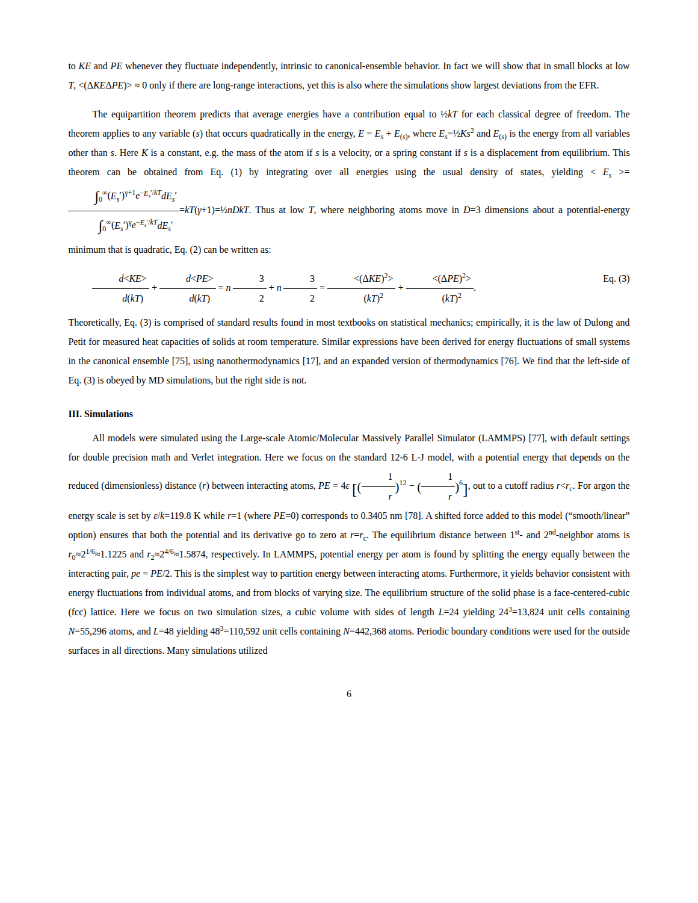to KE and PE whenever they fluctuate independently, intrinsic to canonical-ensemble behavior. In fact we will show that in small blocks at low T, <(ΔKEΔPE)> ≈ 0 only if there are long-range interactions, yet this is also where the simulations show largest deviations from the EFR.
The equipartition theorem predicts that average energies have a contribution equal to ½kT for each classical degree of freedom. The theorem applies to any variable (s) that occurs quadratically in the energy, E = Es + E(s), where Es=½Ks2 and E(s) is the energy from all variables other than s. Here K is a constant, e.g. the mass of the atom if s is a velocity, or a spring constant if s is a displacement from equilibrium. This theorem can be obtained from Eq. (1) by integrating over all energies using the usual density of states, yielding < Es >= ∫0∞(Es′)γ+1e−Es′/kTdEs′∫0∞(Es′)γe−Es′/kTdEs′=kT(γ+1)=½nDkT. Thus at low T, where neighboring atoms move in D=3 dimensions about a potential-energy minimum that is quadratic, Eq. (2) can be written as:
Eq. (3) d<KE>d(kT) + d<PE>d(kT) = n 32 + n 32 = <(ΔKE)2>(kT)2 + <(ΔPE)2>(kT)2.
Theoretically, Eq. (3) is comprised of standard results found in most textbooks on statistical mechanics; empirically, it is the law of Dulong and Petit for measured heat capacities of solids at room temperature. Similar expressions have been derived for energy fluctuations of small systems in the canonical ensemble [75], using nanothermodynamics [17], and an expanded version of thermodynamics [76]. We find that the left-side of Eq. (3) is obeyed by MD simulations, but the right side is not.
III. Simulations
All models were simulated using the Large-scale Atomic/Molecular Massively Parallel Simulator (LAMMPS) [77], with default settings for double precision math and Verlet integration. Here we focus on the standard 12-6 L-J model, with a potential energy that depends on the reduced (dimensionless) distance (r) between interacting atoms, PE = 4ε [(1 r)12 − (1 r)6], out to a cutoff radius r<rc. For argon the energy scale is set by ε/k=119.8 K while r=1 (where PE=0) corresponds to 0.3405 nm [78]. A shifted force added to this model (“smooth/linear” option) ensures that both the potential and its derivative go to zero at r=rc. The equilibrium distance between 1st- and 2nd-neighbor atoms is r0≈21/6≈1.1225 and r2≈24/6≈1.5874, respectively. In LAMMPS, potential energy per atom is found by splitting the energy equally between the interacting pair, pe = PE/2. This is the simplest way to partition energy between interacting atoms. Furthermore, it yields behavior consistent with energy fluctuations from individual atoms, and from blocks of varying size. The equilibrium structure of the solid phase is a face-centered-cubic (fcc) lattice. Here we focus on two simulation sizes, a cubic volume with sides of length L=24 yielding 243=13,824 unit cells containing N=55,296 atoms, and L=48 yielding 483=110,592 unit cells containing N=442,368 atoms. Periodic boundary conditions were used for the outside surfaces in all directions. Many simulations utilized
6